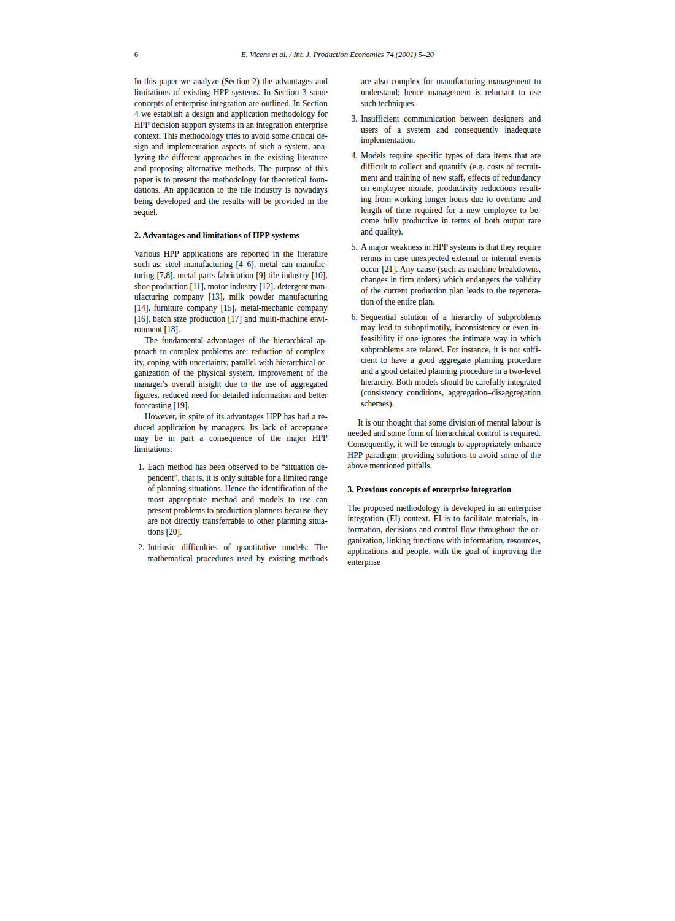6 E. Vicens et al. / Int. J. Production Economics 74 (2001) 5–20
In this paper we analyze (Section 2) the advantages and limitations of existing HPP systems. In Section 3 some concepts of enterprise integration are outlined. In Section 4 we establish a design and application methodology for HPP decision support systems in an integration enterprise context. This methodology tries to avoid some critical design and implementation aspects of such a system, analyzing the different approaches in the existing literature and proposing alternative methods. The purpose of this paper is to present the methodology for theoretical foundations. An application to the tile industry is nowadays being developed and the results will be provided in the sequel.
2. Advantages and limitations of HPP systems
Various HPP applications are reported in the literature such as: steel manufacturing [4–6], metal can manufacturing [7,8], metal parts fabrication [9] tile industry [10], shoe production [11], motor industry [12], detergent manufacturing company [13], milk powder manufacturing [14], furniture company [15], metal-mechanic company [16], batch size production [17] and multi-machine environment [18].
The fundamental advantages of the hierarchical approach to complex problems are: reduction of complexity, coping with uncertainty, parallel with hierarchical organization of the physical system, improvement of the manager's overall insight due to the use of aggregated figures, reduced need for detailed information and better forecasting [19].
However, in spite of its advantages HPP has had a reduced application by managers. Its lack of acceptance may be in part a consequence of the major HPP limitations:
Each method has been observed to be “situation dependent”, that is, it is only suitable for a limited range of planning situations. Hence the identification of the most appropriate method and models to use can present problems to production planners because they are not directly transferrable to other planning situations [20].
Intrinsic difficulties of quantitative models: The mathematical procedures used by existing methods are also complex for manufacturing management to understand; hence management is reluctant to use such techniques.
Insufficient communication between designers and users of a system and consequently inadequate implementation.
Models require specific types of data items that are difficult to collect and quantify (e.g. costs of recruitment and training of new staff, effects of redundancy on employee morale, productivity reductions resulting from working longer hours due to overtime and length of time required for a new employee to become fully productive in terms of both output rate and quality).
A major weakness in HPP systems is that they require reruns in case unexpected external or internal events occur [21]. Any cause (such as machine breakdowns, changes in firm orders) which endangers the validity of the current production plan leads to the regeneration of the entire plan.
Sequential solution of a hierarchy of subproblems may lead to suboptimatily, inconsistency or even infeasibility if one ignores the intimate way in which subproblems are related. For instance, it is not sufficient to have a good aggregate planning procedure and a good detailed planning procedure in a two-level hierarchy. Both models should be carefully integrated (consistency conditions, aggregation–disaggregation schemes).
It is our thought that some division of mental labour is needed and some form of hierarchical control is required. Consequently, it will be enough to appropriately enhance HPP paradigm, providing solutions to avoid some of the above mentioned pitfalls.
3. Previous concepts of enterprise integration
The proposed methodology is developed in an enterprise integration (EI) context. EI is to facilitate materials, information, decisions and control flow throughout the organization, linking functions with information, resources, applications and people, with the goal of improving the enterprise